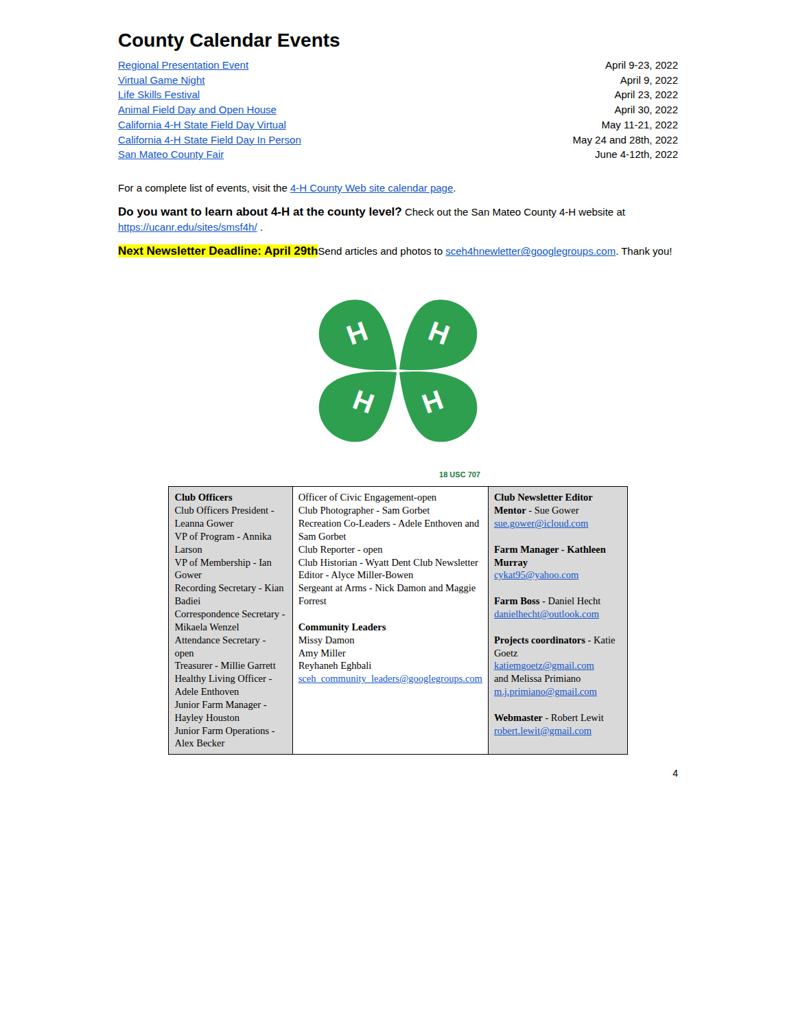County Calendar Events
| Regional Presentation Event | April 9-23, 2022 |
| Virtual Game Night | April 9, 2022 |
| Life Skills Festival | April 23, 2022 |
| Animal Field Day and Open House | April 30, 2022 |
| California 4-H State Field Day Virtual | May 11-21, 2022 |
| California 4-H State Field Day In Person | May 24 and 28th, 2022 |
| San Mateo County Fair | June 4-12th, 2022 |
For a complete list of events, visit the 4-H County Web site calendar page.
Do you want to learn about 4-H at the county level? Check out the San Mateo County 4-H website at https://ucanr.edu/sites/smsf4h/ .
Next Newsletter Deadline: April 29th Send articles and photos to sceh4hnewletter@googlegroups.com. Thank you!
H H H H
18 USC 707
| Club Officers Club Officers President - Leanna Gower VP of Program - Annika Larson VP of Membership - Ian Gower Recording Secretary - Kian Badiei Correspondence Secretary - Mikaela Wenzel Attendance Secretary - open Treasurer - Millie Garrett Healthy Living Officer - Adele Enthoven Junior Farm Manager - Hayley Houston Junior Farm Operations - Alex Becker | Officer of Civic Engagement-open Club Photographer - Sam Gorbet Recreation Co-Leaders - Adele Enthoven and Sam Gorbet Club Reporter - open Club Historian - Wyatt Dent Club Newsletter Editor - Alyce Miller-Bowen Sergeant at Arms - Nick Damon and Maggie Forrest Community Leaders Missy Damon Amy Miller Reyhaneh Eghbali sceh_community_leaders@googlegroups.com | Club Newsletter Editor Mentor - Sue Gower sue.gower@icloud.com Farm Manager - Kathleen Murray cykat95@yahoo.com Farm Boss - Daniel Hecht danielhecht@outlook.com Projects coordinators - Katie Goetz katiemgoetz@gmail.com and Melissa Primiano m.j.primiano@gmail.com Webmaster - Robert Lewit robert.lewit@gmail.com |
4